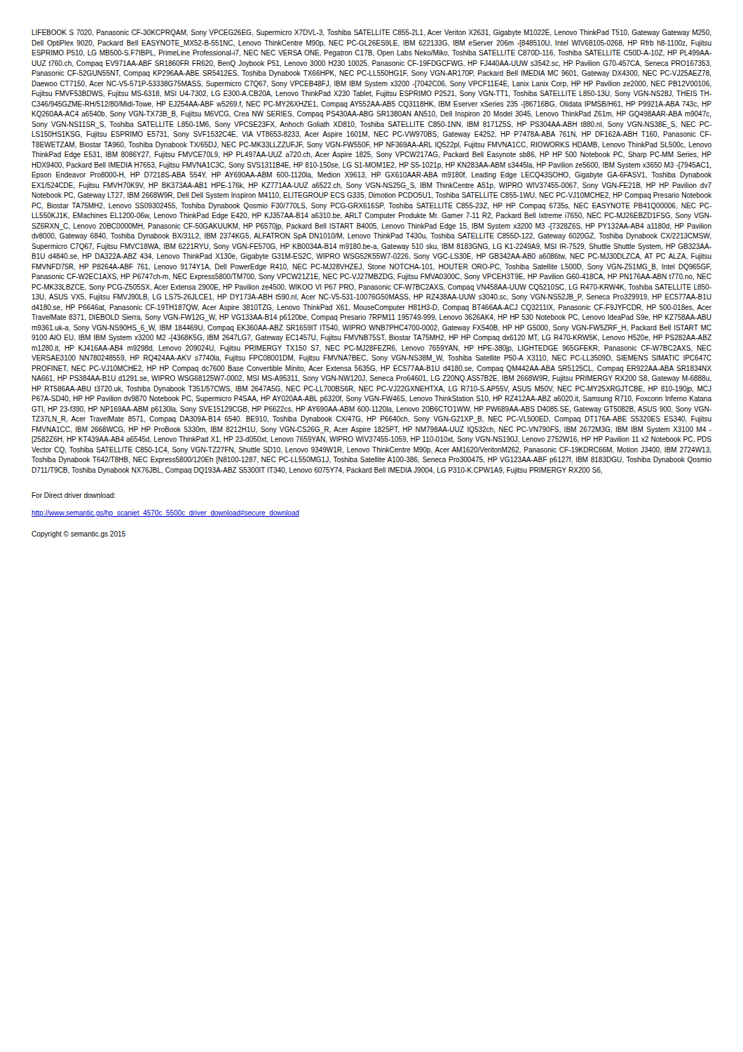LIFEBOOK S 7020, Panasonic CF-30KCPRQAM, Sony VPCEG26EG, Supermicro X7DVL-3, Toshiba SATELLITE C855-2L1, Acer Veriton X2631, Gigabyte M1022E, Lenovo ThinkPad T510, Gateway Gateway M250, Dell OptiPlex 9020, Packard Bell EASYNOTE_MX52-B-551NC, Lenovo ThinkCentre M90p, NEC PC-GL26ES9LE, IBM 622133G, IBM eServer 206m -[848510U, Intel WIV68105-0268, HP Rfrb h8-1100z, Fujitsu ESPRIMO P510, LG MB500-S.F7IBPL, PrimeLine Professional-i7, NEC NEC VERSA ONE, Pegatron C17B, Open Labs Neko/Miko, Toshiba SATELLITE C870D-116, Toshiba SATELLITE C50D-A-10Z, HP PL499AA-UUZ t760.ch, Compaq EV971AA-ABF SR1860FR FR620, BenQ Joybook P51, Lenovo 3000 H230 10025, Panasonic CF-19FDGCFWG, HP FJ440AA-UUW s3542.sc, HP Pavilion G70-457CA, Seneca PRO167353, Panasonic CF-52GUN55NT, Compaq KP296AA-ABE SR5412ES, Toshiba Dynabook TX66HPK, NEC PC-LL550HG1F, Sony VGN-AR170P, Packard Bell IMEDIA MC 9601, Gateway DX4300, NEC PC-VJ25AEZ78, Daewoo CT7150, Acer NC-V5-571P-53338G75MASS, Supermicro C7Q67, Sony VPCEB48FJ, IBM IBM System x3200 -[7042C06, Sony VPCF11E4E, Lanix Lanix Corp, HP HP Pavilion ze2000, NEC PB12V00106, Fujitsu FMVF53BDWS, Fujitsu MS-6318, MSI U4-7302, LG E300-A.CB20A, Lenovo ThinkPad X230 Tablet, Fujitsu ESPRIMO P2521, Sony VGN-TT1, Toshiba SATELLITE L850-13U, Sony VGN-NS28J, THEIS TH-C346/945GZME-RH/512/80/Midi-Towe, HP EJ254AA-ABF w5269.f, NEC PC-MY26XHZE1, Compaq AY552AA-AB5 CQ3118HK, IBM Eserver xSeries 235 -[86716BG, Olidata IPMSB/H61, HP P9921A-ABA 743c, HP KQ260AA-AC4 a6540b, Sony VGN-TX73B_B, Fujitsu M6VCG, Crea NW SERIES, Compaq PS430AA-ABG SR1380AN AN510, Dell Inspiron 20 Model 3045, Lenovo ThinkPad Z61m, HP GQ498AAR-ABA m9047c, Sony VGN-NS11SR_S, Toshiba SATELLITE L850-1M6, Sony VPCSE23FX, Anhoch Goliath XD810, Toshiba SATELLITE C850-1NN, IBM 8171Z5S, HP PS304AA-ABH t880.nl, Sony VGN-NS38E_S, NEC PC-LS150HS1KSG, Fujitsu ESPRIMO E5731, Sony SVF1532C4E, VIA VT8653-8233, Acer Aspire 1601M, NEC PC-VW970BS, Gateway E4252, HP P7478A-ABA 761N, HP DF162A-ABH T160, Panasonic CF-T8EWETZAM, Biostar TA960, Toshiba Dynabook TX/65DJ, NEC PC-MK33LLZZUFJF, Sony VGN-FW550F, HP NF369AA-ARL IQ522pl, Fujitsu FMVNA1CC, RIOWORKS HDAMB, Lenovo ThinkPad SL500c, Lenovo ThinkPad Edge E531, IBM 8086Y27, Fujitsu FMVCE70L9, HP PL497AA-UUZ a720.ch, Acer Aspire 1825, Sony VPCW217AG, Packard Bell Easynote sb86, HP HP 500 Notebook PC, Sharp PC-MM Series, HP HDX9400, Packard Bell IMEDIA H7653, Fujitsu FMVNA1C3C, Sony SVS1311B4E, HP 810-150se, LG S1-MOM1E2, HP S5-1021p, HP KN283AA-ABM s3445la, HP Pavilion ze5600, IBM System x3650 M3 -[7945AC1, Epson Endeavor Pro8000-H, HP D7218S-ABA 554Y, HP AY690AA-ABM 600-1120la, Medion X9613, HP GX610AAR-ABA m9180f, Leading Edge LECQ43SOHO, Gigabyte GA-6FASV1, Toshiba Dynabook EX1/524CDE, Fujitsu FMVH70K9V, HP BK373AA-AB1 HPE-176k, HP KZ771AA-UUZ a6522.ch, Sony VGN-NS25G_S, IBM ThinkCentre A51p, WIPRO WIV37455-0067, Sony VGN-FE21B, HP HP Pavilion dv7 Notebook PC, Gateway LT27, IBM 2668W9R, Dell Dell System Inspiron M4110, ELITEGROUP ECS G335, Dimotion PCDO5U1, Toshiba SATELLITE C855-1WU, NEC PC-VJ10MCHE2, HP Compaq Presario Notebook PC, Biostar TA75MH2, Lenovo SS09302455, Toshiba Dynabook Qosmio F30/770LS, Sony PCG-GRX616SP, Toshiba SATELLITE C855-23Z, HP HP Compaq 6735s, NEC EASYNOTE PB41Q00006, NEC PC-LL550KJ1K, EMachines EL1200-06w, Lenovo ThinkPad Edge E420, HP KJ357AA-B14 a6310.be, ARLT Computer Produkte Mr. Gamer 7-11 R2, Packard Bell Ixtreme i7650, NEC PC-MJ26EBZD1FSG, Sony VGN-SZ6RXN_C, Lenovo 20BC0000MH, Panasonic CF-50GAKUUKM, HP P6570jp, Packard Bell ISTART B4005, Lenovo ThinkPad Edge 15, IBM System x3200 M3 -[7328Z6S, HP PY132AA-AB4 a1180d, HP Pavilion dv8000, Gateway 6840, Toshiba Dynabook BX/31L2, IBM 2374KG5, ALFATRON SpA DN1010/M, Lenovo ThinkPad T430u, Toshiba SATELLITE C855D-122, Gateway 6020GZ, Toshiba Dynabook CX/2213CMSW, Supermicro C7Q67, Fujitsu FMVC18WA, IBM 6221RYU, Sony VGN-FE570G, HP KB0034A-B14 m9180.be-a, Gateway 510 sku, IBM 8183GNG, LG K1-2249A9, MSI IR-7529, Shuttle Shuttle System, HP GB323AA-B1U d4840.se, HP DA322A-ABZ 434, Lenovo ThinkPad X130e, Gigabyte G31M-ES2C, WIPRO WSG52K55W7-0226, Sony VGC-LS30E, HP GB342AA-AB0 a6086tw, NEC PC-MJ30DLZCA, AT PC ALZA, Fujitsu FMVNFD75R, HP P8264A-ABF 761, Lenovo 9174Y1A, Dell PowerEdge R410, NEC PC-MJ28VHZEJ, Stone NOTCHA-101, HOUTER ORO-PC, Toshiba Satellite L500D, Sony VGN-Z51MG_B, Intel DQ965GF, Panasonic CF-W2EC1AXS, HP P6747ch-m, NEC Express5800/TM700, Sony VPCW21Z1E, NEC PC-VJ27MBZDG, Fujitsu FMVA0300C, Sony VPCEH3T9E, HP Pavilion G60-418CA, HP PN176AA-ABN t770.no, NEC PC-MK33LBZCE, Sony PCG-Z505SX, Acer Extensa 2900E, HP Pavilion ze4500, WIKOO VI P67 PRO, Panasonic CF-W7BC2AXS, Compaq VN458AA-UUW CQ5210SC, LG R470-KRW4K, Toshiba SATELLITE L850-13U, ASUS VX5, Fujitsu FMVJ90LB, LG LS75-26JLCE1, HP DY173A-ABH t590.nl, Acer NC-V5-531-10076G50MASS, HP RZ438AA-UUW s3040.sc, Sony VGN-NS52JB_P, Seneca Pro329919, HP EC577AA-B1U d4180.se, HP P6646at, Panasonic CF-19TH187QW, Acer Aspire 3810TZG, Lenovo ThinkPad X61, MouseComputer H81H3-D, Compaq BT466AA-ACJ CQ3211IX, Panasonic CF-F9JYFCDR, HP 500-018es, Acer TravelMate 8371, DIEBOLD Sierra, Sony VGN-FW12G_W, HP VG133AA-B14 p6120be, Compaq Presario 7RPM11 195749-999, Lenovo 3626AK4, HP HP 530 Notebook PC, Lenovo IdeaPad S9e, HP KZ758AA-ABU m9361.uk-a, Sony VGN-NS90HS_6_W, IBM 184469U, Compaq EK360AA-ABZ SR1659IT IT540, WIPRO WNB7PHC4700-0002, Gateway FX540B, HP HP G5000, Sony VGN-FW5ZRF_H, Packard Bell ISTART MC 9100 AIO EU, IBM IBM System x3200 M2 -[4368K5G, IBM 2647LG7, Gateway EC1457U, Fujitsu FMVNB75ST, Biostar TA75MH2, HP HP Compaq dx6120 MT, LG R470-KRW5K, Lenovo H520e, HP PS282AA-ABZ m1280.it, HP KJ416AA-AB4 m9298d, Lenovo 209024U, Fujitsu PRIMERGY TX150 S7, NEC PC-MJ28FEZR6, Lenovo 7659YAN, HP HPE-380jp, LIGHTEDGE 965GFEKR, Panasonic CF-W7BC2AXS, NEC VERSAE3100 NN780248559, HP RQ424AA-AKV s7740la, Fujitsu FPC08001DM, Fujitsu FMVNA7BEC, Sony VGN-NS38M_W, Toshiba Satellite P50-A X3110, NEC PC-LL3509D, SIEMENS SIMATIC IPC647C PROFINET, NEC PC-VJ10MCHE2, HP HP Compaq dc7600 Base Convertible Minito, Acer Extensa 5635G, HP EC577AA-B1U d4180.se, Compaq QM442AA-ABA SR5125CL, Compaq ER922AA-ABA SR1834NX NA661, HP PS384AA-B1U d1291.se, WIPRO WSG68125W7-0002, MSI MS-A95311, Sony VGN-NW120J, Seneca Pro64601, LG Z20NQ.AS57B2E, IBM 2668W9R, Fujitsu PRIMERGY RX200 S8, Gateway M-6888u, HP RT586AA-ABU t3720.uk, Toshiba Dynabook T351/57CWS, IBM 2647A5G, NEC PC-LL700BS6R, NEC PC-VJ22GXNEHTXA, LG R710-S.AP55V, ASUS M50V, NEC PC-MY25XRGJTCBE, HP 810-190jp, MCJ P67A-SD40, HP HP Pavilion dv9870 Notebook PC, Supermicro P4SAA, HP AY020AA-ABL p6320f, Sony VGN-FW46S, Lenovo ThinkStation S10, HP RZ412AA-ABZ a6020.it, Samsung R710, Foxconn Inferno Katana GTI, HP 23-f390, HP NP169AA-ABM p6130la, Sony SVE15129CGB, HP P6622cs, HP AY690AA-ABM 600-1120la, Lenovo 20B6CTO1WW, HP PW689AA-ABS D4085.SE, Gateway GT5082B, ASUS 900, Sony VGN-TZ37LN_R, Acer TravelMate 8571, Compaq DA309A-B14 6540. BE910, Toshiba Dynabook CX/47G, HP P6640ch, Sony VGN-G21XP_B, NEC PC-VL500ED, Compaq DT176A-ABE S5320ES ES340, Fujitsu FMVNA1CC, IBM 2668WCG, HP HP ProBook 5330m, IBM 8212H1U, Sony VGN-CS26G_R, Acer Aspire 1825PT, HP NM798AA-UUZ IQ532ch, NEC PC-VN790FS, IBM 2672M3G, IBM IBM System X3100 M4 -[2582Z6H, HP KT439AA-AB4 a6545d, Lenovo ThinkPad X1, HP 23-d050xt, Lenovo 7659YAN, WIPRO WIV37455-1059, HP 110-010xt, Sony VGN-NS190J, Lenovo 2752W16, HP HP Pavilion 11 x2 Notebook PC, PDS Vector CQ, Toshiba SATELLITE C850-1C4, Sony VGN-TZ27FN, Shuttle SD10, Lenovo 9349W1R, Lenovo ThinkCentre M90p, Acer AM1620/VeritonM262, Panasonic CF-19KDRC66M, Motion J3400, IBM 2724W13, Toshiba Dynabook T642/T8HB, NEC Express5800/120Eh [N8100-1287, NEC PC-LL550MG1J, Toshiba Satellite A100-386, Seneca Pro300475, HP VG123AA-ABF p6127f, IBM 8183DGU, Toshiba Dynabook Qosmio D711/T9CB, Toshiba Dynabook NX76JBL, Compaq DQ193A-ABZ S5300IT IT340, Lenovo 6075Y74, Packard Bell IMEDIA J9004, LG P310-K.CPW1A9, Fujitsu PRIMERGY RX200 S6,
For Direct driver download:
http://www.semantic.gs/hp_scanjet_4570c_5500c_driver_download#secure_download
Copyright © semantic.gs 2015